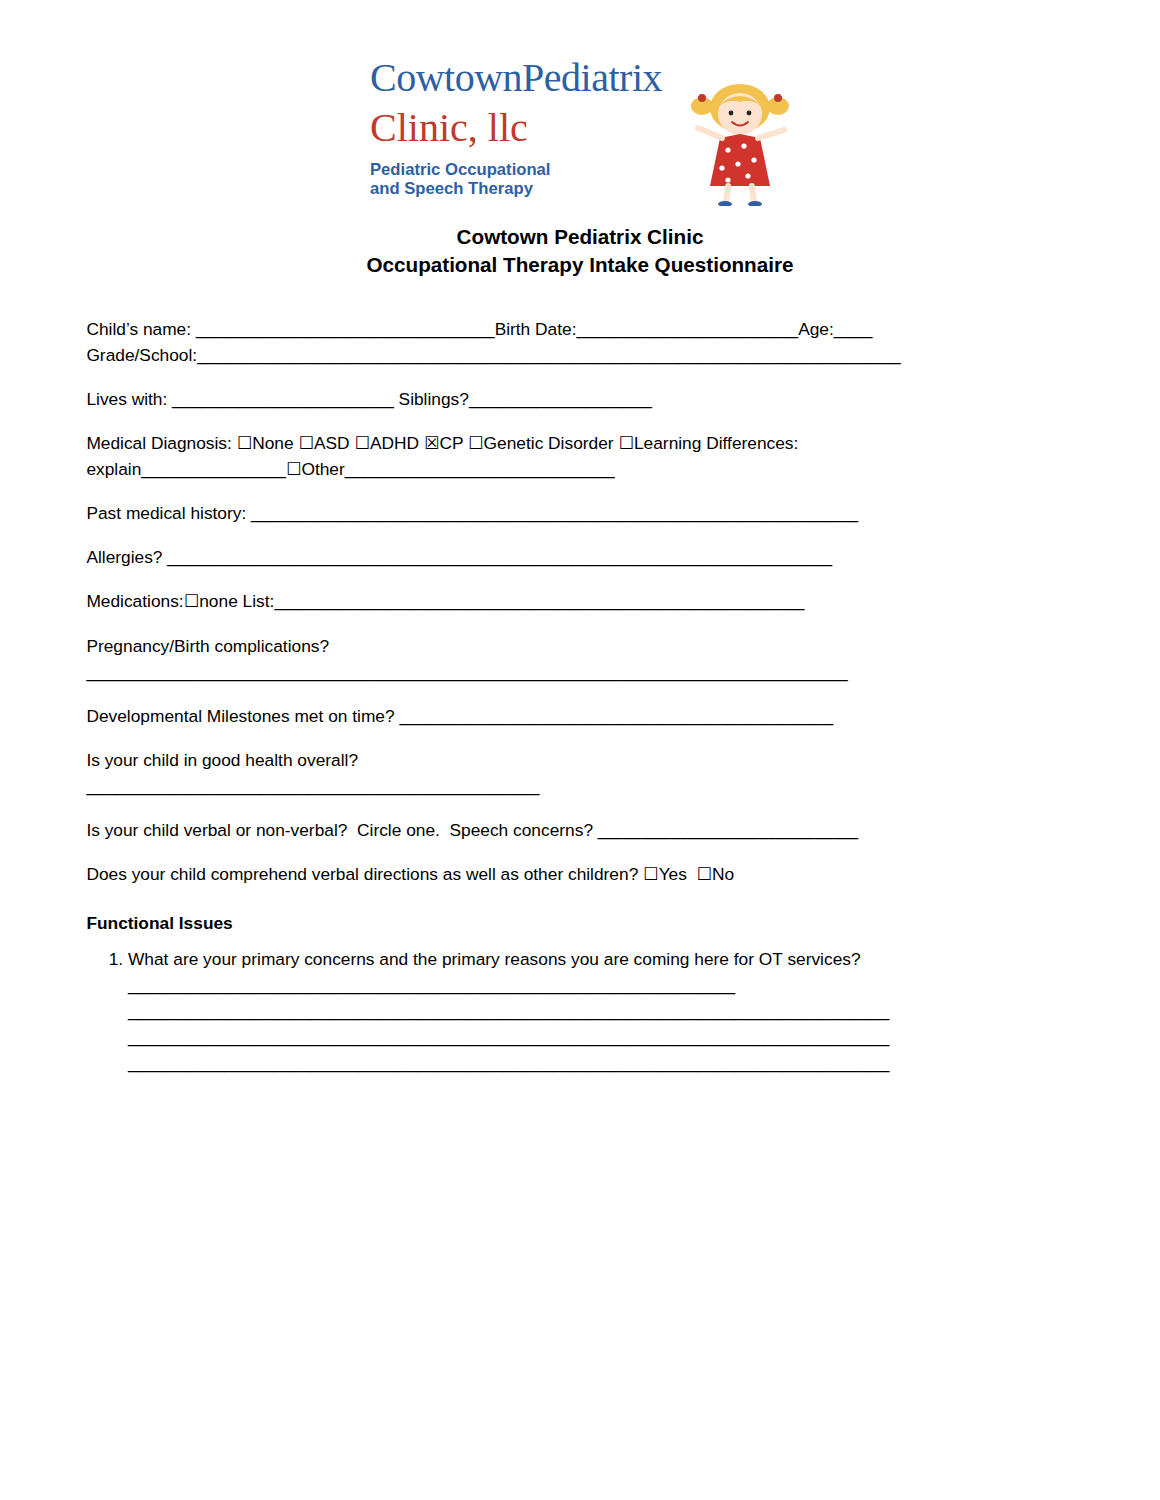CowtownPediatrix
Clinic, llc
Pediatric Occupational
and Speech Therapy
Cowtown Pediatrix Clinic
Occupational Therapy Intake Questionnaire
Child’s name: _______________________________Birth Date:_______________________Age:____
Grade/School:_________________________________________________________________________
Lives with: _______________________ Siblings?___________________
Medical Diagnosis: ☐None ☐ASD ☐ADHD ☒CP ☐Genetic Disorder ☐Learning Differences: explain_______________☐Other____________________________
Past medical history: _______________________________________________________________
Allergies? _____________________________________________________________________
Medications:☐none List:_______________________________________________________
Pregnancy/Birth complications?
_______________________________________________________________________________
Developmental Milestones met on time? _____________________________________________
Is your child in good health overall?
_______________________________________________
Is your child verbal or non-verbal? Circle one. Speech concerns? ___________________________
Does your child comprehend verbal directions as well as other children? ☐Yes ☐No
Functional Issues
What are your primary concerns and the primary reasons you are coming here for OT services?_______________________________________________________________ _______________________________________________________________________________ _______________________________________________________________________________ _______________________________________________________________________________